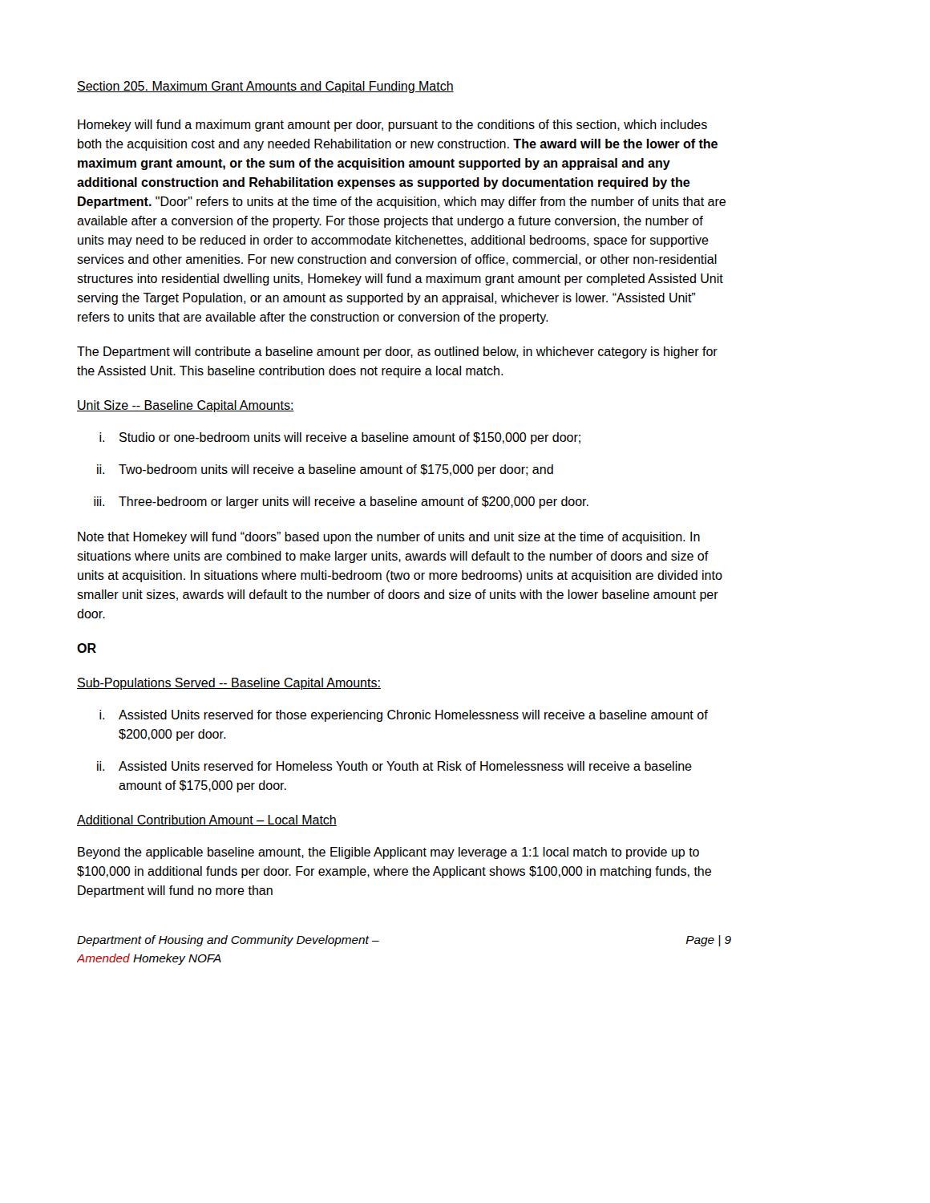Section 205. Maximum Grant Amounts and Capital Funding Match
Homekey will fund a maximum grant amount per door, pursuant to the conditions of this section, which includes both the acquisition cost and any needed Rehabilitation or new construction. The award will be the lower of the maximum grant amount, or the sum of the acquisition amount supported by an appraisal and any additional construction and Rehabilitation expenses as supported by documentation required by the Department. "Door" refers to units at the time of the acquisition, which may differ from the number of units that are available after a conversion of the property. For those projects that undergo a future conversion, the number of units may need to be reduced in order to accommodate kitchenettes, additional bedrooms, space for supportive services and other amenities. For new construction and conversion of office, commercial, or other non-residential structures into residential dwelling units, Homekey will fund a maximum grant amount per completed Assisted Unit serving the Target Population, or an amount as supported by an appraisal, whichever is lower. “Assisted Unit” refers to units that are available after the construction or conversion of the property.
The Department will contribute a baseline amount per door, as outlined below, in whichever category is higher for the Assisted Unit. This baseline contribution does not require a local match.
Unit Size -- Baseline Capital Amounts:
Studio or one-bedroom units will receive a baseline amount of $150,000 per door;
Two-bedroom units will receive a baseline amount of $175,000 per door; and
Three-bedroom or larger units will receive a baseline amount of $200,000 per door.
Note that Homekey will fund “doors” based upon the number of units and unit size at the time of acquisition. In situations where units are combined to make larger units, awards will default to the number of doors and size of units at acquisition. In situations where multi-bedroom (two or more bedrooms) units at acquisition are divided into smaller unit sizes, awards will default to the number of doors and size of units with the lower baseline amount per door.
OR
Sub-Populations Served -- Baseline Capital Amounts:
Assisted Units reserved for those experiencing Chronic Homelessness will receive a baseline amount of $200,000 per door.
Assisted Units reserved for Homeless Youth or Youth at Risk of Homelessness will receive a baseline amount of $175,000 per door.
Additional Contribution Amount – Local Match
Beyond the applicable baseline amount, the Eligible Applicant may leverage a 1:1 local match to provide up to $100,000 in additional funds per door. For example, where the Applicant shows $100,000 in matching funds, the Department will fund no more than
Department of Housing and Community Development –
Amended Homekey NOFA Page | 9